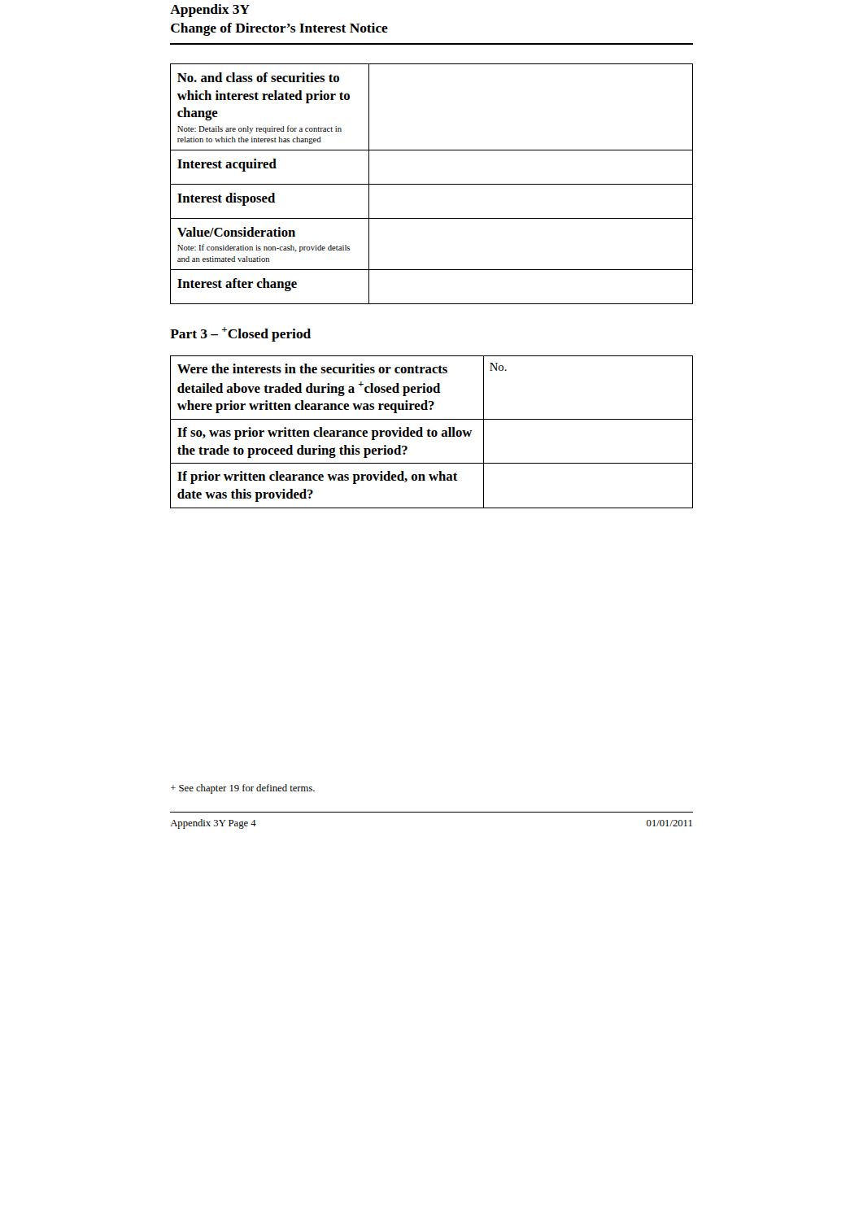Appendix 3Y
Change of Director’s Interest Notice
| No. and class of securities to which interest related prior to change Note: Details are only required for a contract in relation to which the interest has changed | |
| Interest acquired | |
| Interest disposed | |
| Value/Consideration Note: If consideration is non-cash, provide details and an estimated valuation | |
| Interest after change | |
Part 3 – +Closed period
| Were the interests in the securities or contracts detailed above traded during a + closed period where prior written clearance was required? | No. |
| If so, was prior written clearance provided to allow the trade to proceed during this period? | |
| If prior written clearance was provided, on what date was this provided? | |
+ See chapter 19 for defined terms.
Appendix 3Y Page 4 01/01/2011